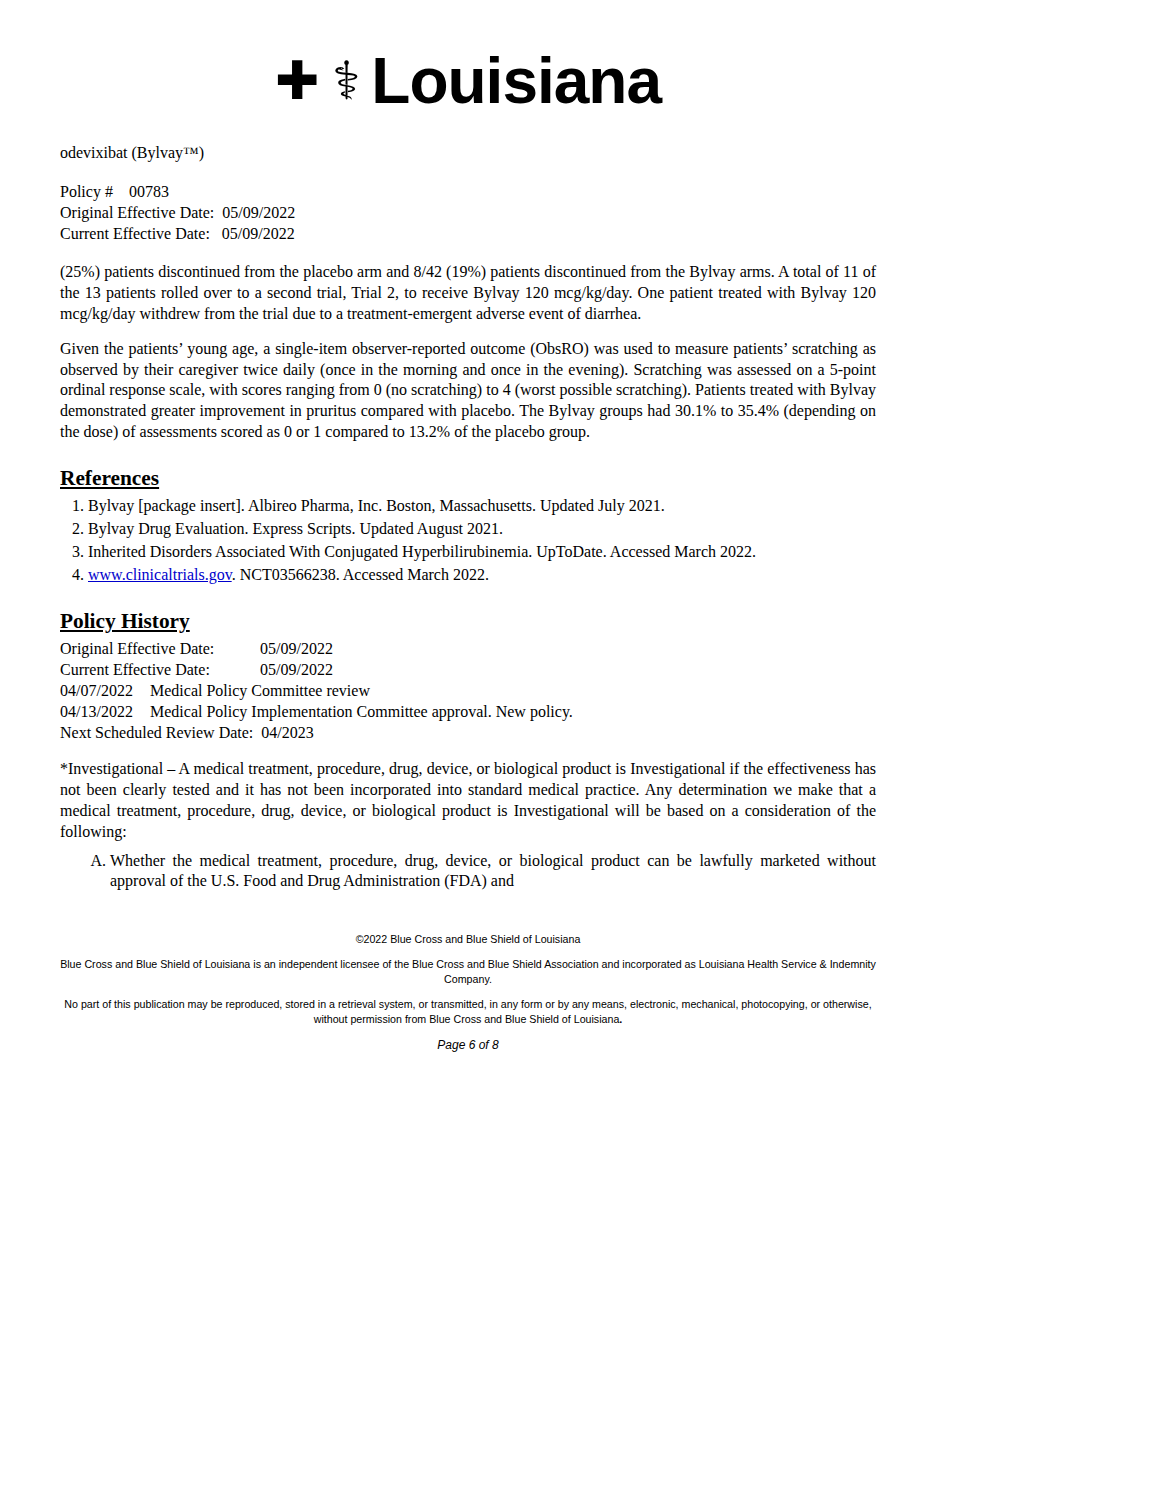✚ ⚕Louisiana
odevixibat (Bylvay™)
Policy # 00783
Original Effective Date: 05/09/2022
Current Effective Date: 05/09/2022
(25%) patients discontinued from the placebo arm and 8/42 (19%) patients discontinued from the Bylvay arms. A total of 11 of the 13 patients rolled over to a second trial, Trial 2, to receive Bylvay 120 mcg/kg/day. One patient treated with Bylvay 120 mcg/kg/day withdrew from the trial due to a treatment-emergent adverse event of diarrhea.
Given the patients’ young age, a single-item observer-reported outcome (ObsRO) was used to measure patients’ scratching as observed by their caregiver twice daily (once in the morning and once in the evening). Scratching was assessed on a 5-point ordinal response scale, with scores ranging from 0 (no scratching) to 4 (worst possible scratching). Patients treated with Bylvay demonstrated greater improvement in pruritus compared with placebo. The Bylvay groups had 30.1% to 35.4% (depending on the dose) of assessments scored as 0 or 1 compared to 13.2% of the placebo group.
References
Bylvay [package insert]. Albireo Pharma, Inc. Boston, Massachusetts. Updated July 2021.
Bylvay Drug Evaluation. Express Scripts. Updated August 2021.
Inherited Disorders Associated With Conjugated Hyperbilirubinemia. UpToDate. Accessed March 2022.
www.clinicaltrials.gov. NCT03566238. Accessed March 2022.
Policy History
Original Effective Date: 05/09/2022
Current Effective Date: 05/09/2022
04/07/2022 Medical Policy Committee review
04/13/2022 Medical Policy Implementation Committee approval. New policy.
Next Scheduled Review Date: 04/2023
*Investigational – A medical treatment, procedure, drug, device, or biological product is Investigational if the effectiveness has not been clearly tested and it has not been incorporated into standard medical practice. Any determination we make that a medical treatment, procedure, drug, device, or biological product is Investigational will be based on a consideration of the following:
Whether the medical treatment, procedure, drug, device, or biological product can be lawfully marketed without approval of the U.S. Food and Drug Administration (FDA) and
©2022 Blue Cross and Blue Shield of Louisiana
Blue Cross and Blue Shield of Louisiana is an independent licensee of the Blue Cross and Blue Shield Association and incorporated as Louisiana Health Service & Indemnity Company.
No part of this publication may be reproduced, stored in a retrieval system, or transmitted, in any form or by any means, electronic, mechanical, photocopying, or otherwise, without permission from Blue Cross and Blue Shield of Louisiana.
Page 6 of 8